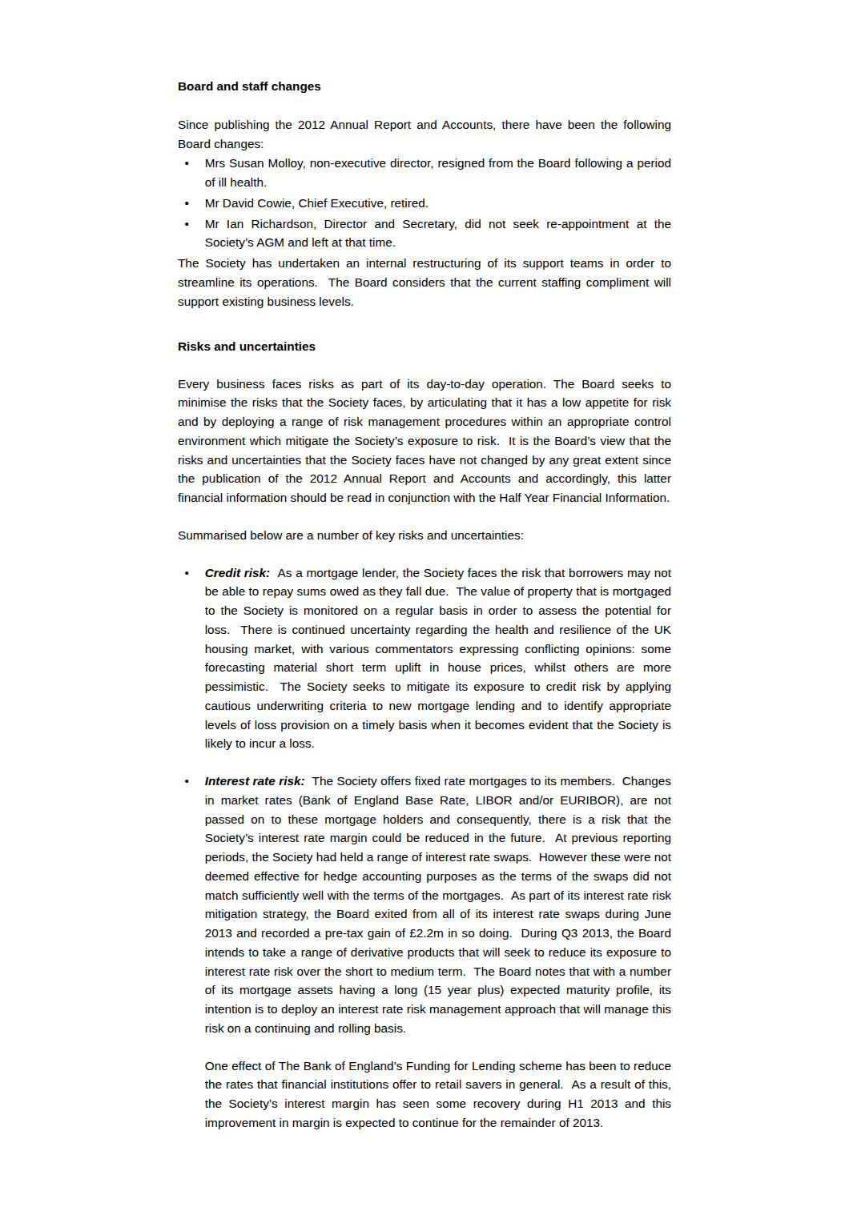Board and staff changes
Since publishing the 2012 Annual Report and Accounts, there have been the following Board changes:
Mrs Susan Molloy, non-executive director, resigned from the Board following a period of ill health.
Mr David Cowie, Chief Executive, retired.
Mr Ian Richardson, Director and Secretary, did not seek re-appointment at the Society’s AGM and left at that time.
The Society has undertaken an internal restructuring of its support teams in order to streamline its operations. The Board considers that the current staffing compliment will support existing business levels.
Risks and uncertainties
Every business faces risks as part of its day-to-day operation. The Board seeks to minimise the risks that the Society faces, by articulating that it has a low appetite for risk and by deploying a range of risk management procedures within an appropriate control environment which mitigate the Society’s exposure to risk. It is the Board’s view that the risks and uncertainties that the Society faces have not changed by any great extent since the publication of the 2012 Annual Report and Accounts and accordingly, this latter financial information should be read in conjunction with the Half Year Financial Information.
Summarised below are a number of key risks and uncertainties:
Credit risk: As a mortgage lender, the Society faces the risk that borrowers may not be able to repay sums owed as they fall due. The value of property that is mortgaged to the Society is monitored on a regular basis in order to assess the potential for loss. There is continued uncertainty regarding the health and resilience of the UK housing market, with various commentators expressing conflicting opinions: some forecasting material short term uplift in house prices, whilst others are more pessimistic. The Society seeks to mitigate its exposure to credit risk by applying cautious underwriting criteria to new mortgage lending and to identify appropriate levels of loss provision on a timely basis when it becomes evident that the Society is likely to incur a loss.
Interest rate risk: The Society offers fixed rate mortgages to its members. Changes in market rates (Bank of England Base Rate, LIBOR and/or EURIBOR), are not passed on to these mortgage holders and consequently, there is a risk that the Society’s interest rate margin could be reduced in the future. At previous reporting periods, the Society had held a range of interest rate swaps. However these were not deemed effective for hedge accounting purposes as the terms of the swaps did not match sufficiently well with the terms of the mortgages. As part of its interest rate risk mitigation strategy, the Board exited from all of its interest rate swaps during June 2013 and recorded a pre-tax gain of £2.2m in so doing. During Q3 2013, the Board intends to take a range of derivative products that will seek to reduce its exposure to interest rate risk over the short to medium term. The Board notes that with a number of its mortgage assets having a long (15 year plus) expected maturity profile, its intention is to deploy an interest rate risk management approach that will manage this risk on a continuing and rolling basis.
One effect of The Bank of England’s Funding for Lending scheme has been to reduce the rates that financial institutions offer to retail savers in general. As a result of this, the Society’s interest margin has seen some recovery during H1 2013 and this improvement in margin is expected to continue for the remainder of 2013.